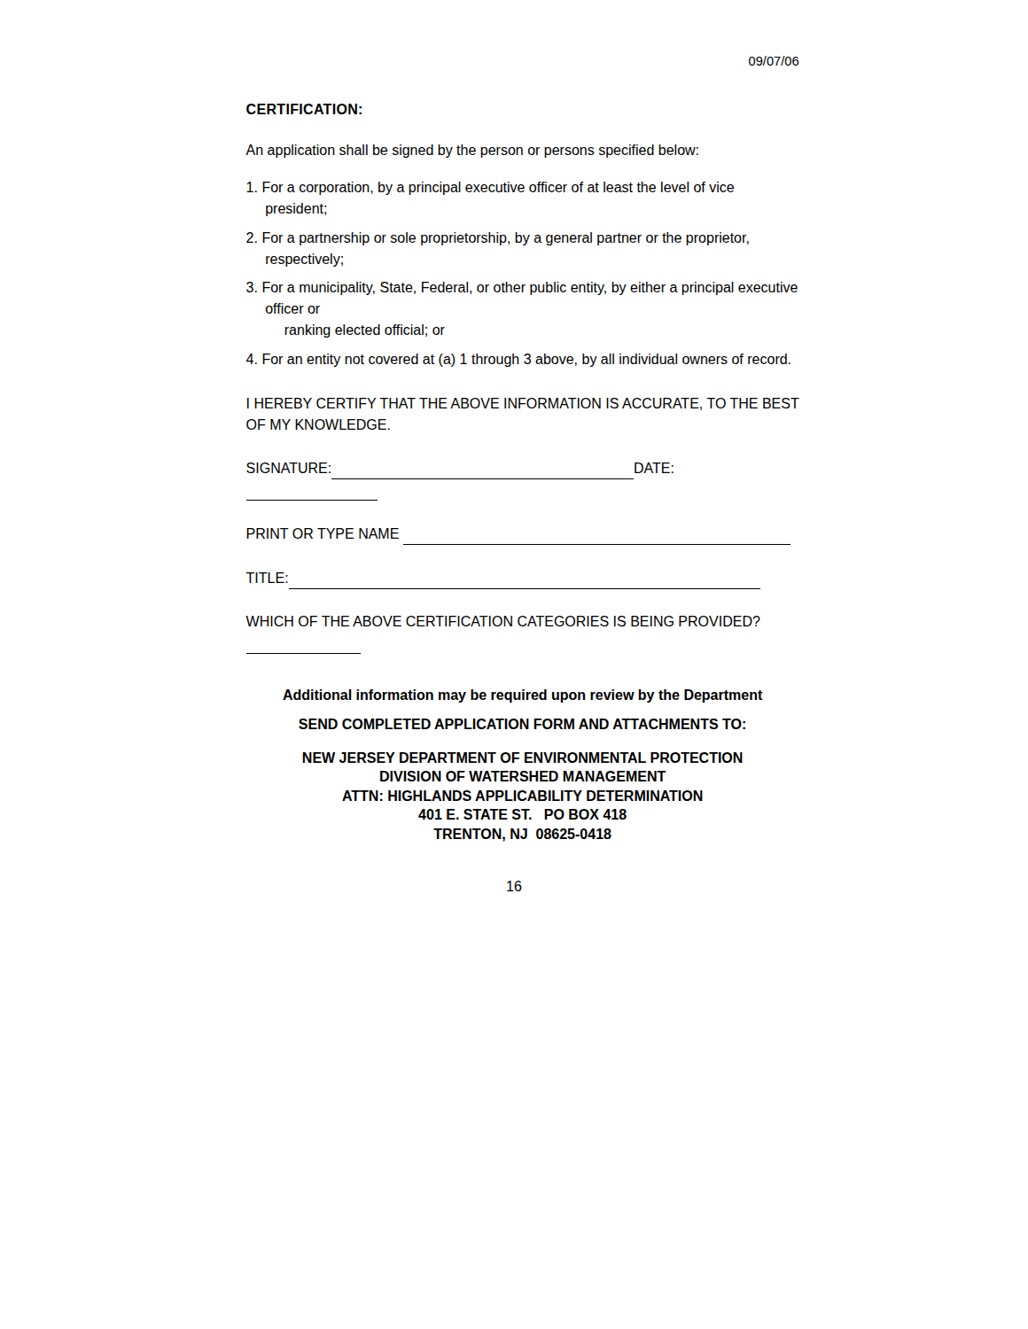09/07/06
CERTIFICATION:
An application shall be signed by the person or persons specified below:
1. For a corporation, by a principal executive officer of at least the level of vice president;
2. For a partnership or sole proprietorship, by a general partner or the proprietor, respectively;
3. For a municipality, State, Federal, or other public entity, by either a principal executive officer orranking elected official; or
4. For an entity not covered at (a) 1 through 3 above, by all individual owners of record.
I HEREBY CERTIFY THAT THE ABOVE INFORMATION IS ACCURATE, TO THE BEST OF MY KNOWLEDGE.
SIGNATURE: DATE:
PRINT OR TYPE NAME
TITLE:
WHICH OF THE ABOVE CERTIFICATION CATEGORIES IS BEING PROVIDED?
Additional information may be required upon review by the Department
SEND COMPLETED APPLICATION FORM AND ATTACHMENTS TO:
NEW JERSEY DEPARTMENT OF ENVIRONMENTAL PROTECTION
DIVISION OF WATERSHED MANAGEMENT
ATTN: HIGHLANDS APPLICABILITY DETERMINATION
401 E. STATE ST. PO BOX 418
TRENTON, NJ 08625-0418
16